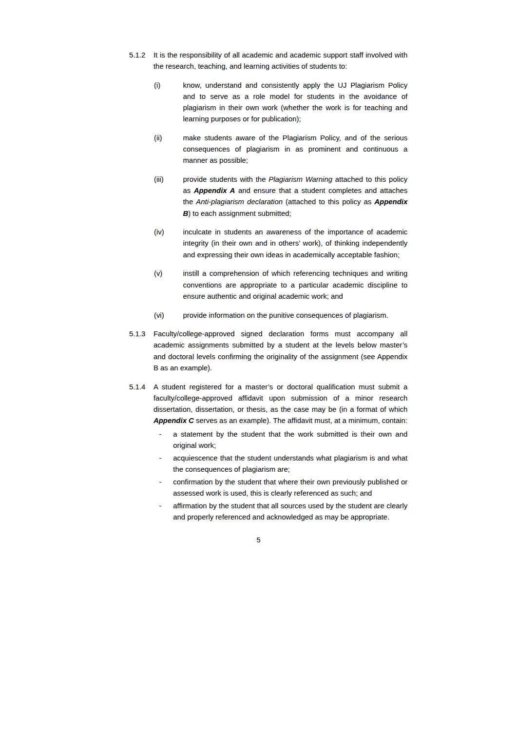5.1.2
It is the responsibility of all academic and academic support staff involved with the research, teaching, and learning activities of students to:
(i)
know, understand and consistently apply the UJ Plagiarism Policy and to serve as a role model for students in the avoidance of plagiarism in their own work (whether the work is for teaching and learning purposes or for publication);
(ii)
make students aware of the Plagiarism Policy, and of the serious consequences of plagiarism in as prominent and continuous a manner as possible;
(iii)
provide students with the Plagiarism Warning attached to this policy as Appendix A and ensure that a student completes and attaches the Anti-plagiarism declaration (attached to this policy as Appendix B) to each assignment submitted;
(iv)
inculcate in students an awareness of the importance of academic integrity (in their own and in others’ work), of thinking independently and expressing their own ideas in academically acceptable fashion;
(v)
instill a comprehension of which referencing techniques and writing conventions are appropriate to a particular academic discipline to ensure authentic and original academic work; and
(vi)
provide information on the punitive consequences of plagiarism.
5.1.3
Faculty/college-approved signed declaration forms must accompany all academic assignments submitted by a student at the levels below master’s and doctoral levels confirming the originality of the assignment (see Appendix B as an example).
5.1.4
A student registered for a master’s or doctoral qualification must submit a faculty/college-approved affidavit upon submission of a minor research dissertation, dissertation, or thesis, as the case may be (in a format of which Appendix C serves as an example). The affidavit must, at a minimum, contain:
a statement by the student that the work submitted is their own and original work;
acquiescence that the student understands what plagiarism is and what the consequences of plagiarism are;
confirmation by the student that where their own previously published or assessed work is used, this is clearly referenced as such; and
affirmation by the student that all sources used by the student are clearly and properly referenced and acknowledged as may be appropriate.
5